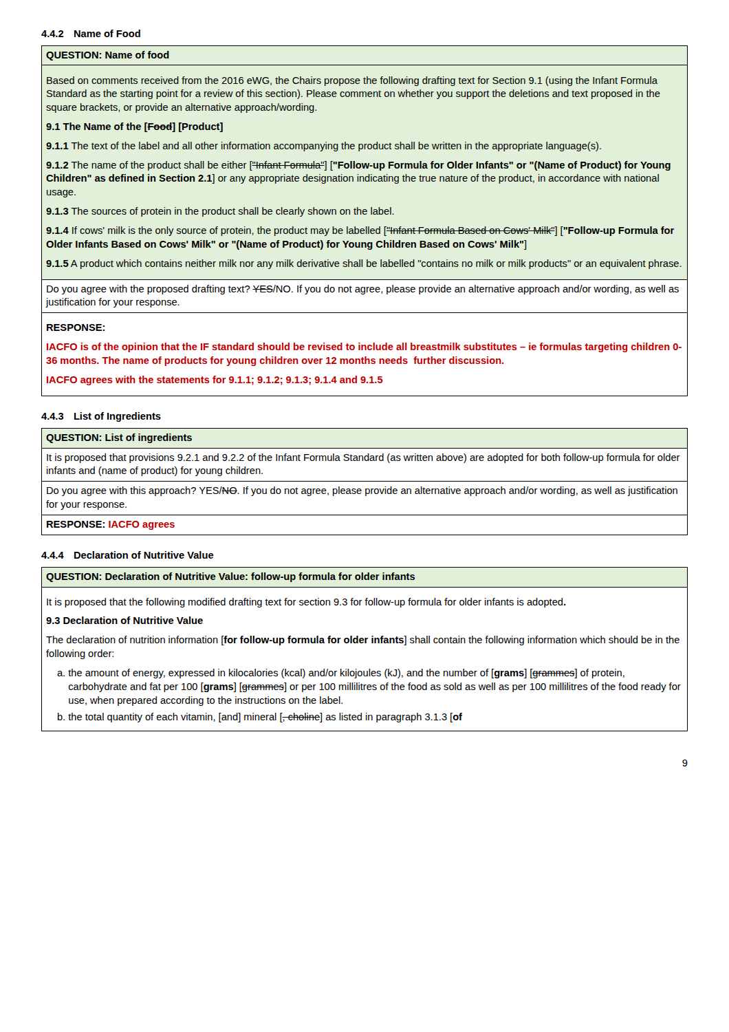4.4.2 Name of Food
| QUESTION: Name of food |
| Based on comments received from the 2016 eWG, the Chairs propose the following drafting text for Section 9.1 (using the Infant Formula Standard as the starting point for a review of this section). Please comment on whether you support the deletions and text proposed in the square brackets, or provide an alternative approach/wording. 9.1 The Name of the [ Food ] [Product] 9.1.1 The text of the label and all other information accompanying the product shall be written in the appropriate language(s). 9.1.2 The name of the product shall be either [ "Infant Formula" ] [ "Follow-up Formula for Older Infants" or "(Name of Product) for Young Children" as defined in Section 2.1 ] or any appropriate designation indicating the true nature of the product, in accordance with national usage. 9.1.3 The sources of protein in the product shall be clearly shown on the label. 9.1.4 If cows' milk is the only source of protein, the product may be labelled [ "Infant Formula Based on Cows' Milk" ] [ "Follow-up Formula for Older Infants Based on Cows' Milk" or "(Name of Product) for Young Children Based on Cows' Milk" ] 9.1.5 A product which contains neither milk nor any milk derivative shall be labelled "contains no milk or milk products" or an equivalent phrase. |
| Do you agree with the proposed drafting text? YES /NO. If you do not agree, please provide an alternative approach and/or wording, as well as justification for your response. |
| RESPONSE: IACFO is of the opinion that the IF standard should be revised to include all breastmilk substitutes – ie formulas targeting children 0-36 months. The name of products for young children over 12 months needs further discussion. IACFO agrees with the statements for 9.1.1; 9.1.2; 9.1.3; 9.1.4 and 9.1.5 |
4.4.3 List of Ingredients
| QUESTION: List of ingredients |
| It is proposed that provisions 9.2.1 and 9.2.2 of the Infant Formula Standard (as written above) are adopted for both follow-up formula for older infants and (name of product) for young children. |
| Do you agree with this approach? YES/ NO . If you do not agree, please provide an alternative approach and/or wording, as well as justification for your response. |
| RESPONSE: IACFO agrees |
4.4.4 Declaration of Nutritive Value
| QUESTION: Declaration of Nutritive Value: follow-up formula for older infants |
| It is proposed that the following modified drafting text for section 9.3 for follow-up formula for older infants is adopted . 9.3 Declaration of Nutritive Value The declaration of nutrition information [ for follow-up formula for older infants ] shall contain the following information which should be in the following order: the amount of energy, expressed in kilocalories (kcal) and/or kilojoules (kJ), and the number of [ grams ] [ grammes ] of protein, carbohydrate and fat per 100 [ grams ] [ grammes ] or per 100 millilitres of the food as sold as well as per 100 millilitres of the food ready for use, when prepared according to the instructions on the label. the total quantity of each vitamin, [and] mineral [ , choline ] as listed in paragraph 3.1.3 [ of |
9